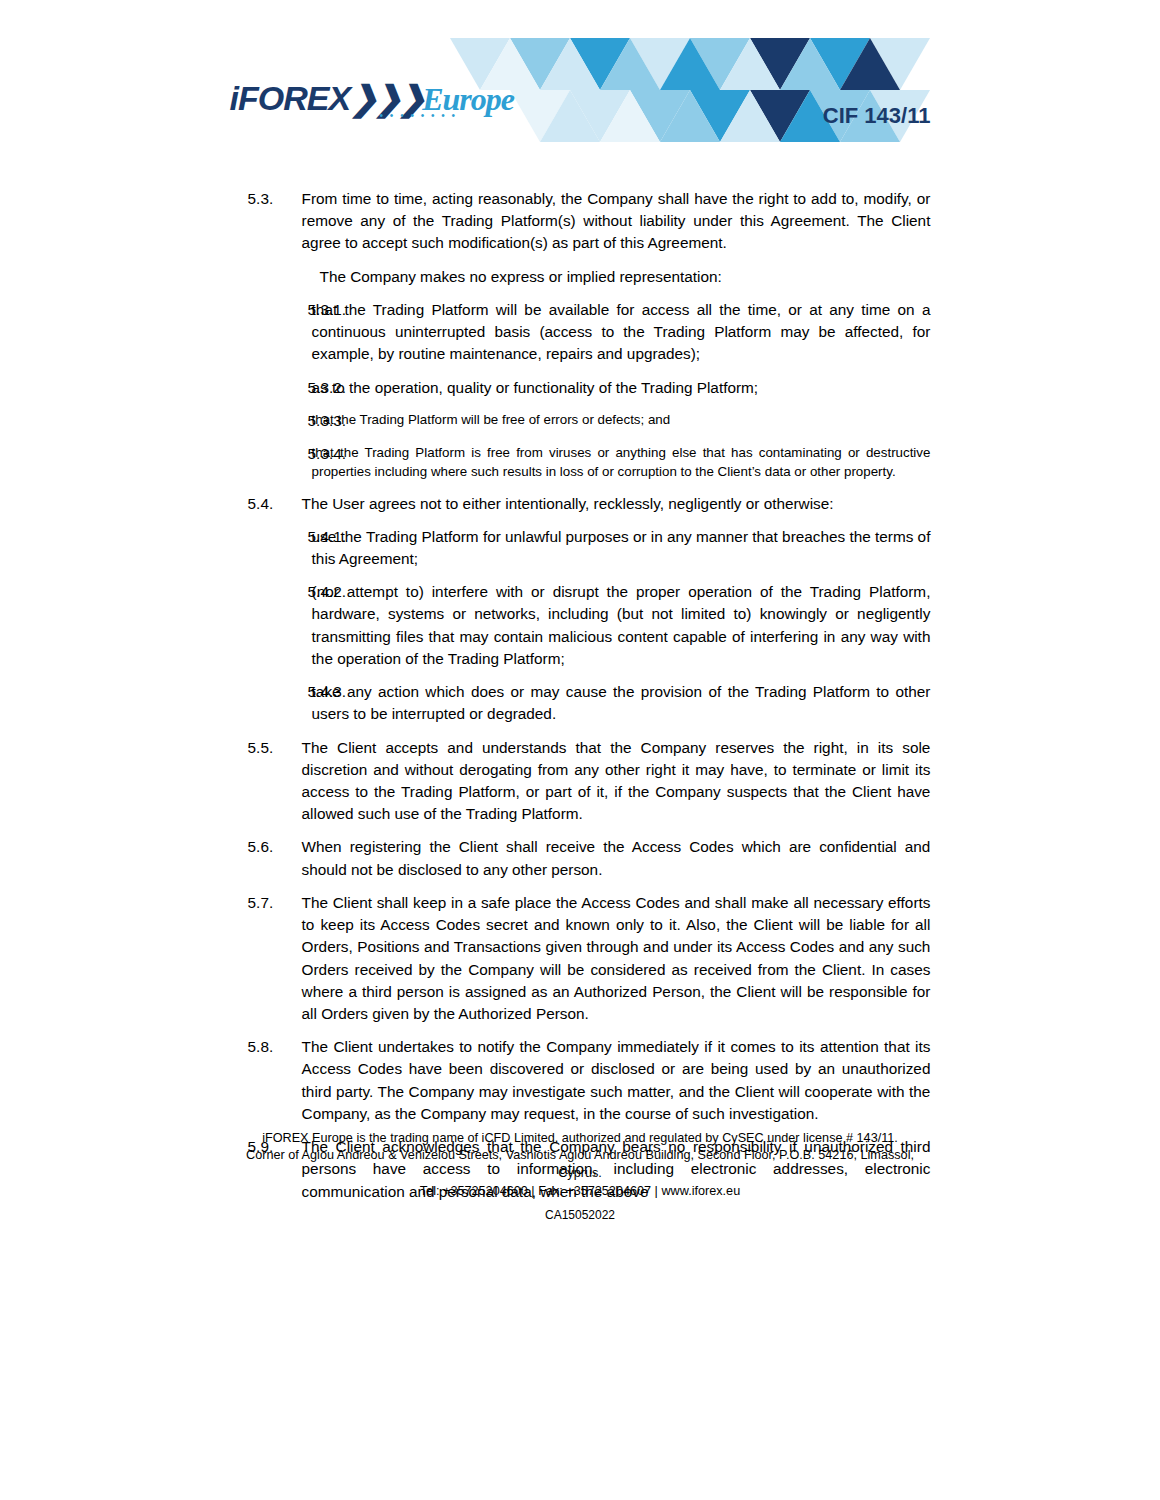iFOREX❯❯❯Europe
• • • • • • • •
CIF 143/11
5.3.
From time to time, acting reasonably, the Company shall have the right to add to, modify, or remove any of the Trading Platform(s) without liability under this Agreement. The Client agree to accept such modification(s) as part of this Agreement.
The Company makes no express or implied representation:
5.3.1.
that the Trading Platform will be available for access all the time, or at any time on a continuous uninterrupted basis (access to the Trading Platform may be affected, for example, by routine maintenance, repairs and upgrades);
5.3.2.
as to the operation, quality or functionality of the Trading Platform;
5.3.3.
that the Trading Platform will be free of errors or defects; and
5.3.4.
that the Trading Platform is free from viruses or anything else that has contaminating or destructive properties including where such results in loss of or corruption to the Client’s data or other property.
5.4.
The User agrees not to either intentionally, recklessly, negligently or otherwise:
5.4.1.
use the Trading Platform for unlawful purposes or in any manner that breaches the terms of this Agreement;
5.4.2.
(nor attempt to) interfere with or disrupt the proper operation of the Trading Platform, hardware, systems or networks, including (but not limited to) knowingly or negligently transmitting files that may contain malicious content capable of interfering in any way with the operation of the Trading Platform;
5.4.3.
take any action which does or may cause the provision of the Trading Platform to other users to be interrupted or degraded.
5.5.
The Client accepts and understands that the Company reserves the right, in its sole discretion and without derogating from any other right it may have, to terminate or limit its access to the Trading Platform, or part of it, if the Company suspects that the Client have allowed such use of the Trading Platform.
5.6.
When registering the Client shall receive the Access Codes which are confidential and should not be disclosed to any other person.
5.7.
The Client shall keep in a safe place the Access Codes and shall make all necessary efforts to keep its Access Codes secret and known only to it. Also, the Client will be liable for all Orders, Positions and Transactions given through and under its Access Codes and any such Orders received by the Company will be considered as received from the Client. In cases where a third person is assigned as an Authorized Person, the Client will be responsible for all Orders given by the Authorized Person.
5.8.
The Client undertakes to notify the Company immediately if it comes to its attention that its Access Codes have been discovered or disclosed or are being used by an unauthorized third party. The Company may investigate such matter, and the Client will cooperate with the Company, as the Company may request, in the course of such investigation.
5.9.
The Client acknowledges that the Company bears no responsibility if unauthorized third persons have access to information, including electronic addresses, electronic communication and personal data, when the above
iFOREX Europe is the trading name of iCFD Limited, authorized and regulated by CySEC under license # 143/11.
Corner of Agiou Andreou & Venizelou Streets, Vashiotis Agiou Andreou Building, Second Floor, P.O.B. 54216, Limassol, Cyprus.
Tel: +35725204600 | Fax: +35725204607 | www.iforex.eu
CA15052022